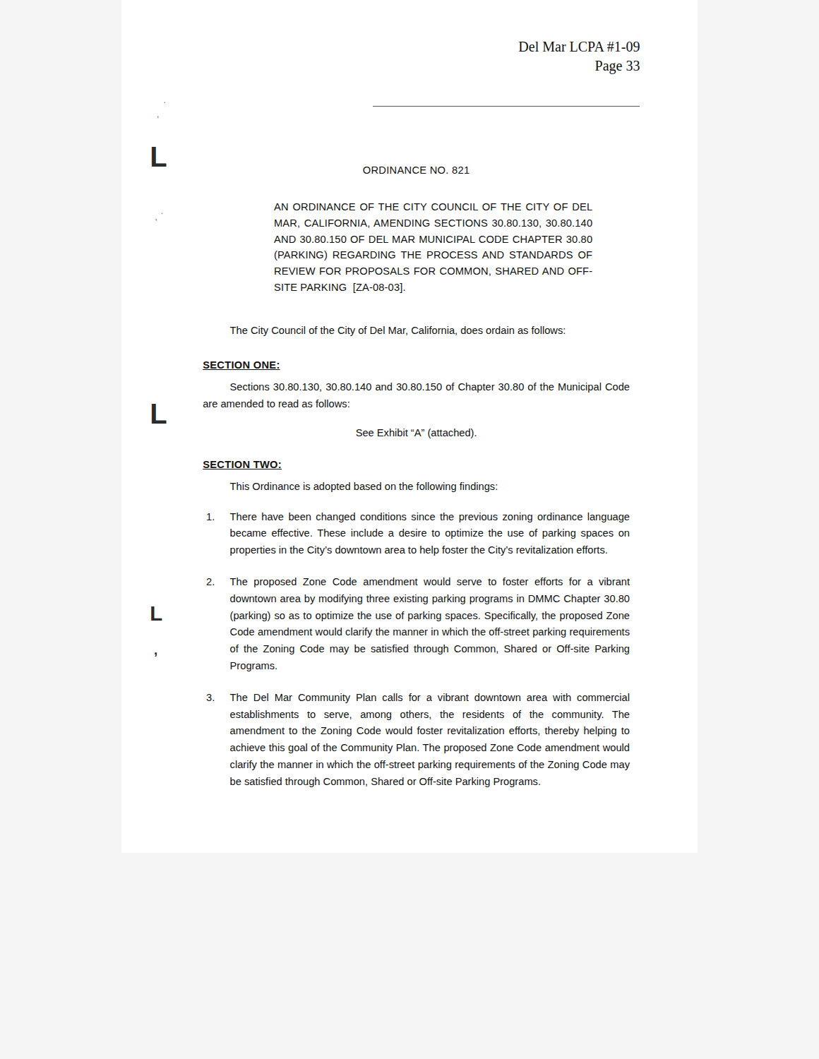Del Mar LCPA #1-09
Page 33
L L L ,
. , . '
ORDINANCE NO. 821
An Ordinance of the City Council of the City of Del Mar, California, amending Sections 30.80.130, 30.80.140 and 30.80.150 of Del Mar Municipal Code Chapter 30.80 (Parking) regarding the process and standards of review for proposals for common, shared and off-site parking [ZA-08-03].
The City Council of the City of Del Mar, California, does ordain as follows:
SECTION ONE:
Sections 30.80.130, 30.80.140 and 30.80.150 of Chapter 30.80 of the Municipal Code are amended to read as follows:
See Exhibit “A” (attached).
SECTION TWO:
This Ordinance is adopted based on the following findings:
There have been changed conditions since the previous zoning ordinance language became effective. These include a desire to optimize the use of parking spaces on properties in the City’s downtown area to help foster the City’s revitalization efforts.
The proposed Zone Code amendment would serve to foster efforts for a vibrant downtown area by modifying three existing parking programs in DMMC Chapter 30.80 (parking) so as to optimize the use of parking spaces. Specifically, the proposed Zone Code amendment would clarify the manner in which the off-street parking requirements of the Zoning Code may be satisfied through Common, Shared or Off-site Parking Programs.
The Del Mar Community Plan calls for a vibrant downtown area with commercial establishments to serve, among others, the residents of the community. The amendment to the Zoning Code would foster revitalization efforts, thereby helping to achieve this goal of the Community Plan. The proposed Zone Code amendment would clarify the manner in which the off-street parking requirements of the Zoning Code may be satisfied through Common, Shared or Off-site Parking Programs.